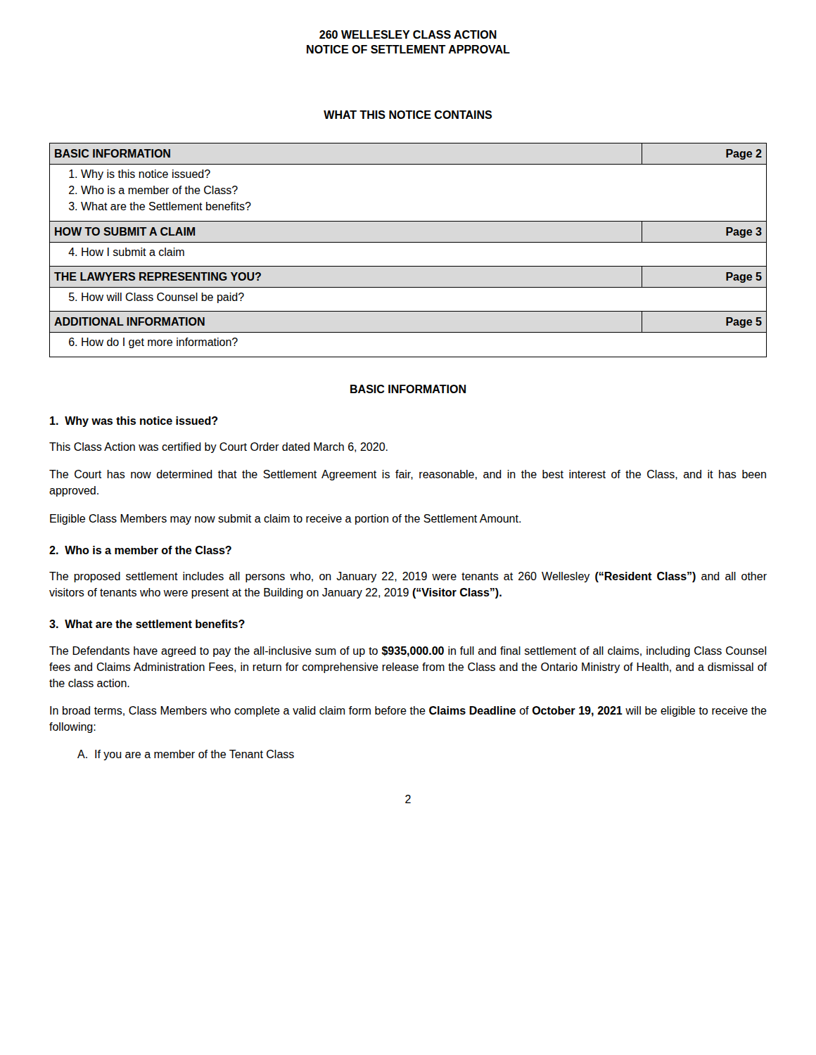260 WELLESLEY CLASS ACTION
NOTICE OF SETTLEMENT APPROVAL
WHAT THIS NOTICE CONTAINS
| BASIC INFORMATION | Page 2 |
| Why is this notice issued? Who is a member of the Class? What are the Settlement benefits? |
| HOW TO SUBMIT A CLAIM | Page 3 |
| How I submit a claim |
| THE LAWYERS REPRESENTING YOU? | Page 5 |
| How will Class Counsel be paid? |
| ADDITIONAL INFORMATION | Page 5 |
| How do I get more information? |
BASIC INFORMATION
1. Why was this notice issued?
This Class Action was certified by Court Order dated March 6, 2020.
The Court has now determined that the Settlement Agreement is fair, reasonable, and in the best interest of the Class, and it has been approved.
Eligible Class Members may now submit a claim to receive a portion of the Settlement Amount.
2. Who is a member of the Class?
The proposed settlement includes all persons who, on January 22, 2019 were tenants at 260 Wellesley (“Resident Class”) and all other visitors of tenants who were present at the Building on January 22, 2019 (“Visitor Class”).
3. What are the settlement benefits?
The Defendants have agreed to pay the all-inclusive sum of up to $935,000.00 in full and final settlement of all claims, including Class Counsel fees and Claims Administration Fees, in return for comprehensive release from the Class and the Ontario Ministry of Health, and a dismissal of the class action.
In broad terms, Class Members who complete a valid claim form before the Claims Deadline of October 19, 2021 will be eligible to receive the following:
A. If you are a member of the Tenant Class
2